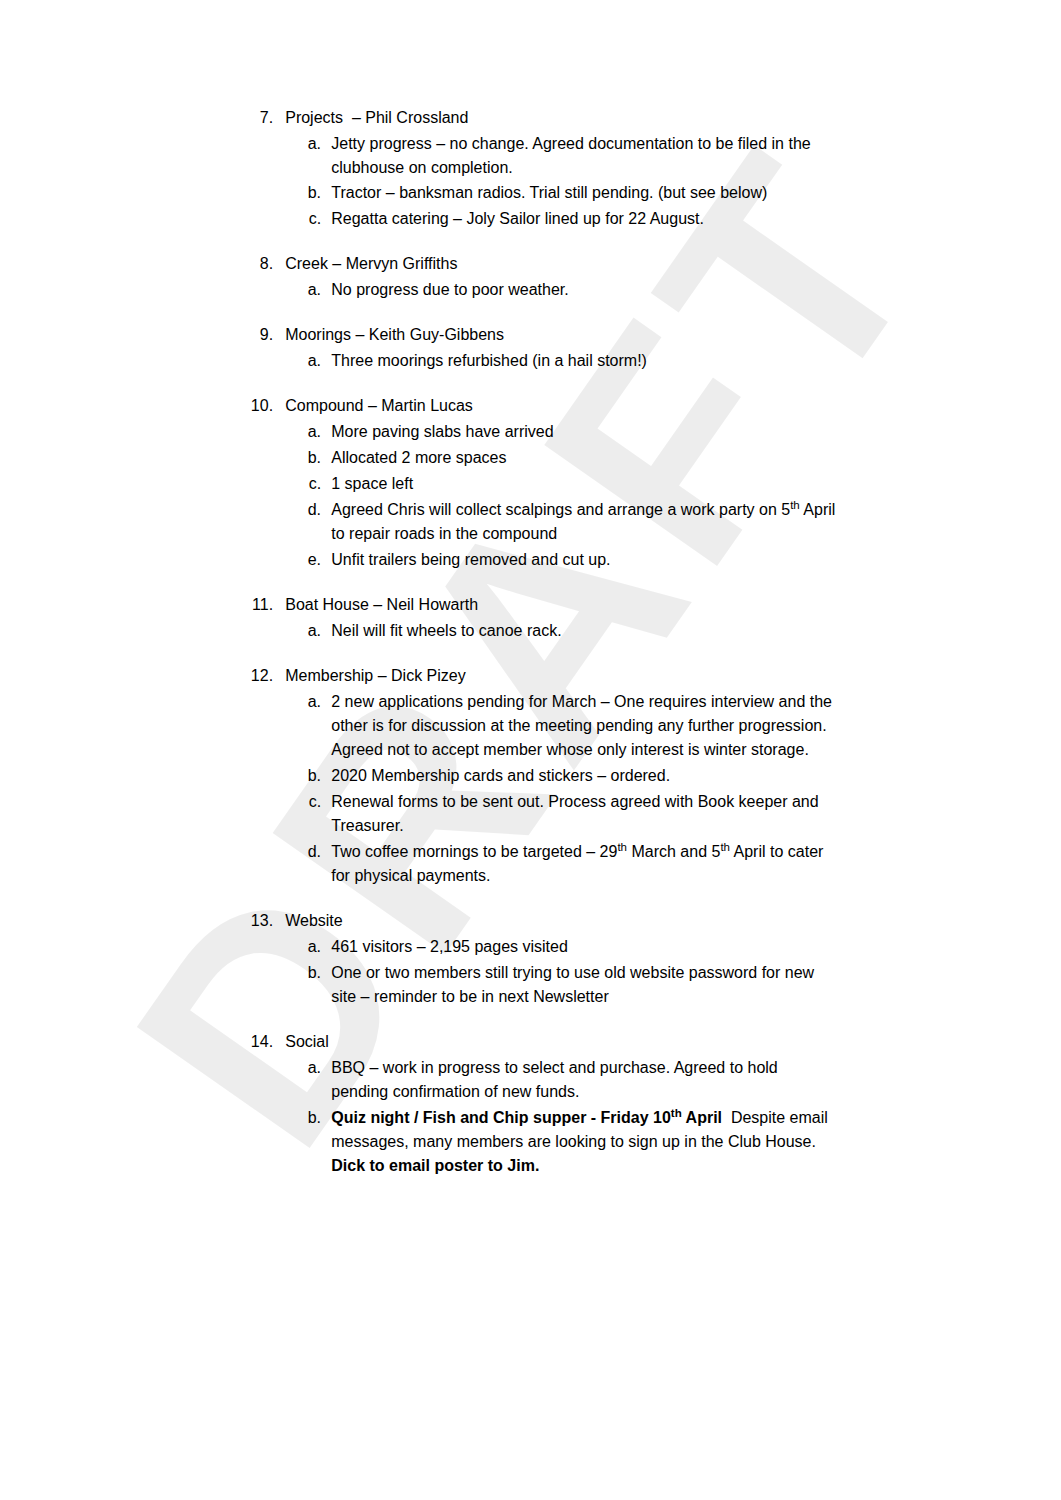DRAFT
Projects – Phil Crossland
Jetty progress – no change. Agreed documentation to be filed in the clubhouse on completion.
Tractor – banksman radios. Trial still pending. (but see below)
Regatta catering – Joly Sailor lined up for 22 August.
Creek – Mervyn Griffiths
No progress due to poor weather.
Moorings – Keith Guy-Gibbens
Three moorings refurbished (in a hail storm!)
Compound – Martin Lucas
More paving slabs have arrived
Allocated 2 more spaces
1 space left
Agreed Chris will collect scalpings and arrange a work party on 5th April to repair roads in the compound
Unfit trailers being removed and cut up.
Boat House – Neil Howarth
Neil will fit wheels to canoe rack.
Membership – Dick Pizey
2 new applications pending for March – One requires interview and the other is for discussion at the meeting pending any further progression. Agreed not to accept member whose only interest is winter storage.
2020 Membership cards and stickers – ordered.
Renewal forms to be sent out. Process agreed with Book keeper and Treasurer.
Two coffee mornings to be targeted – 29th March and 5th April to cater for physical payments.
Website
461 visitors – 2,195 pages visited
One or two members still trying to use old website password for new site – reminder to be in next Newsletter
Social
BBQ – work in progress to select and purchase. Agreed to hold pending confirmation of new funds.
Quiz night / Fish and Chip supper - Friday 10th April Despite email messages, many members are looking to sign up in the Club House. Dick to email poster to Jim.